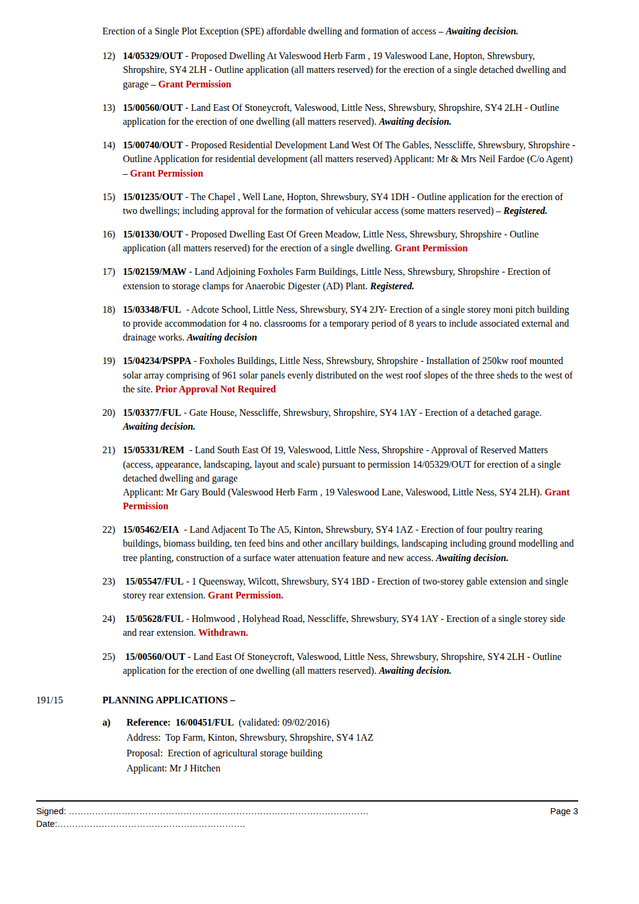Erection of a Single Plot Exception (SPE) affordable dwelling and formation of access – Awaiting decision.
12) 14/05329/OUT - Proposed Dwelling At Valeswood Herb Farm , 19 Valeswood Lane, Hopton, Shrewsbury, Shropshire, SY4 2LH - Outline application (all matters reserved) for the erection of a single detached dwelling and garage – Grant Permission
13) 15/00560/OUT - Land East Of Stoneycroft, Valeswood, Little Ness, Shrewsbury, Shropshire, SY4 2LH - Outline application for the erection of one dwelling (all matters reserved). Awaiting decision.
14) 15/00740/OUT - Proposed Residential Development Land West Of The Gables, Nesscliffe, Shrewsbury, Shropshire - Outline Application for residential development (all matters reserved) Applicant: Mr & Mrs Neil Fardoe (C/o Agent) – Grant Permission
15) 15/01235/OUT - The Chapel , Well Lane, Hopton, Shrewsbury, SY4 1DH - Outline application for the erection of two dwellings; including approval for the formation of vehicular access (some matters reserved) – Registered.
16) 15/01330/OUT - Proposed Dwelling East Of Green Meadow, Little Ness, Shrewsbury, Shropshire - Outline application (all matters reserved) for the erection of a single dwelling. Grant Permission
17) 15/02159/MAW - Land Adjoining Foxholes Farm Buildings, Little Ness, Shrewsbury, Shropshire - Erection of extension to storage clamps for Anaerobic Digester (AD) Plant. Registered.
18) 15/03348/FUL - Adcote School, Little Ness, Shrewsbury, SY4 2JY- Erection of a single storey moni pitch building to provide accommodation for 4 no. classrooms for a temporary period of 8 years to include associated external and drainage works. Awaiting decision
19) 15/04234/PSPPA - Foxholes Buildings, Little Ness, Shrewsbury, Shropshire - Installation of 250kw roof mounted solar array comprising of 961 solar panels evenly distributed on the west roof slopes of the three sheds to the west of the site. Prior Approval Not Required
20) 15/03377/FUL - Gate House, Nesscliffe, Shrewsbury, Shropshire, SY4 1AY - Erection of a detached garage. Awaiting decision.
21) 15/05331/REM - Land South East Of 19, Valeswood, Little Ness, Shropshire - Approval of Reserved Matters (access, appearance, landscaping, layout and scale) pursuant to permission 14/05329/OUT for erection of a single detached dwelling and garage
Applicant: Mr Gary Bould (Valeswood Herb Farm , 19 Valeswood Lane, Valeswood, Little Ness, SY4 2LH). Grant Permission
22) 15/05462/EIA - Land Adjacent To The A5, Kinton, Shrewsbury, SY4 1AZ - Erection of four poultry rearing buildings, biomass building, ten feed bins and other ancillary buildings, landscaping including ground modelling and tree planting, construction of a surface water attenuation feature and new access. Awaiting decision.
23) 15/05547/FUL - 1 Queensway, Wilcott, Shrewsbury, SY4 1BD - Erection of two-storey gable extension and single storey rear extension. Grant Permission.
24) 15/05628/FUL - Holmwood , Holyhead Road, Nesscliffe, Shrewsbury, SY4 1AY - Erection of a single storey side and rear extension. Withdrawn.
25) 15/00560/OUT - Land East Of Stoneycroft, Valeswood, Little Ness, Shrewsbury, Shropshire, SY4 2LH - Outline application for the erection of one dwelling (all matters reserved). Awaiting decision.
191/15
PLANNING APPLICATIONS –
a)
Reference: 16/00451/FUL (validated: 09/02/2016)
Address: Top Farm, Kinton, Shrewsbury, Shropshire, SY4 1AZ
Proposal: Erection of agricultural storage building
Applicant: Mr J Hitchen
Signed: …………………………………………………………………………………………Date:……………………………………………………….
Page 3